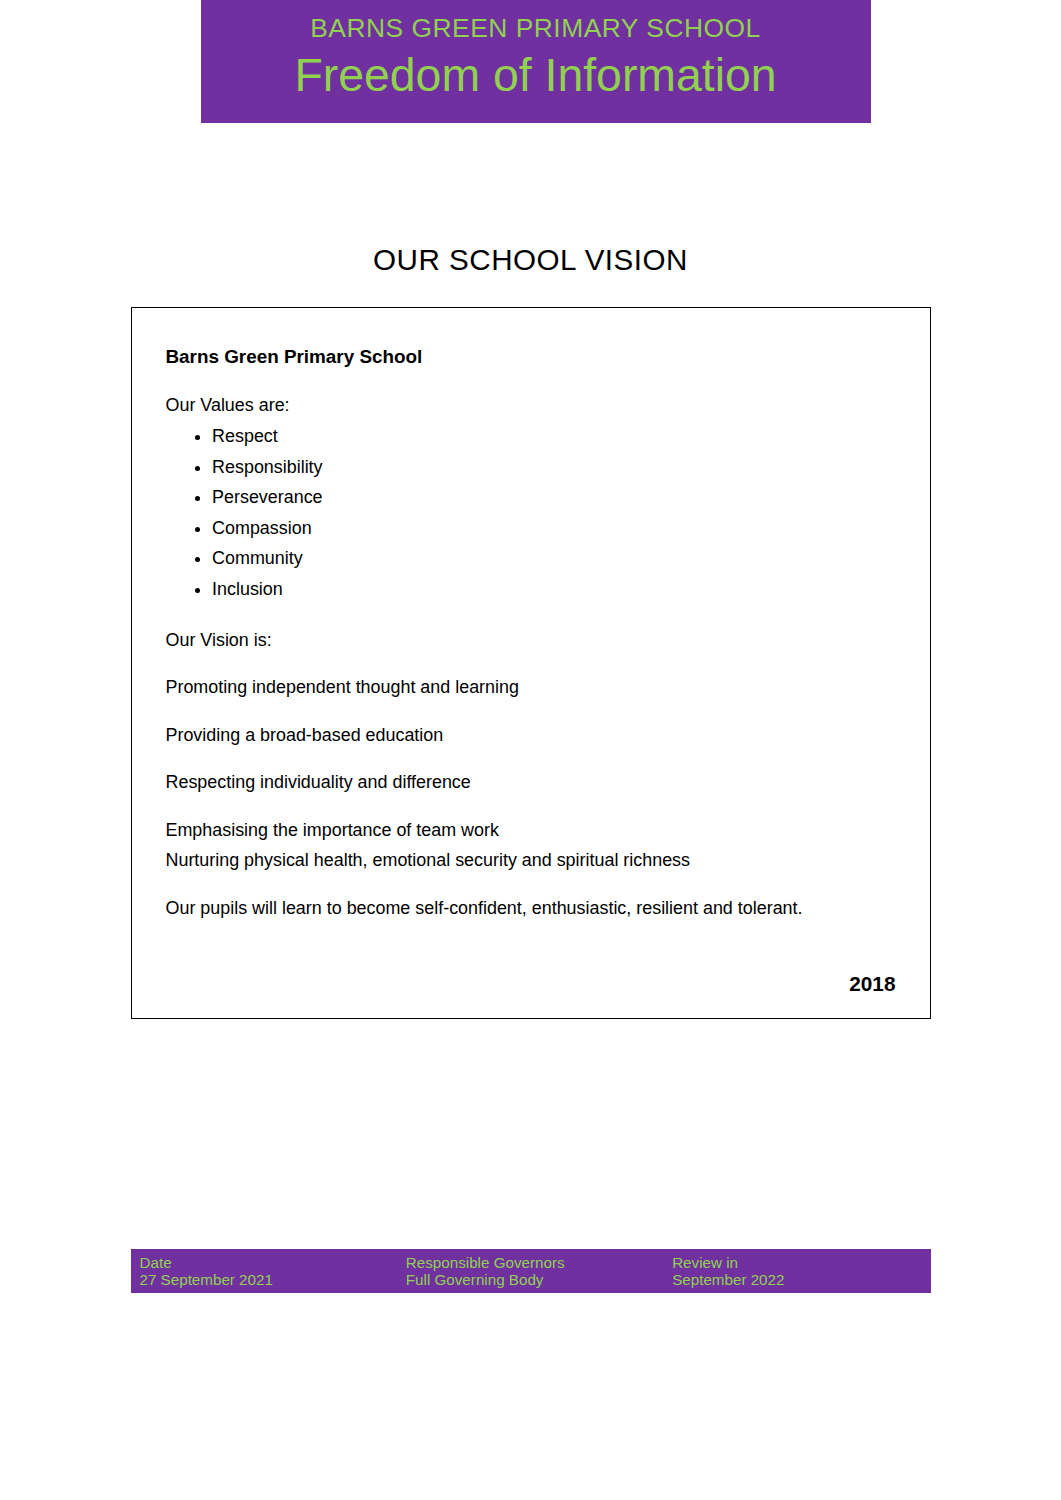BARNS GREEN PRIMARY SCHOOL
Freedom of Information
OUR SCHOOL VISION
Barns Green Primary School
Our Values are:
Respect
Responsibility
Perseverance
Compassion
Community
Inclusion
Our Vision is:
Promoting independent thought and learning
Providing a broad-based education
Respecting individuality and difference
Emphasising the importance of team work
Nurturing physical health, emotional security and spiritual richness
Our pupils will learn to become self-confident, enthusiastic, resilient and tolerant.
2018
| Date 27 September 2021 | Responsible Governors Full Governing Body | Review in September 2022 |